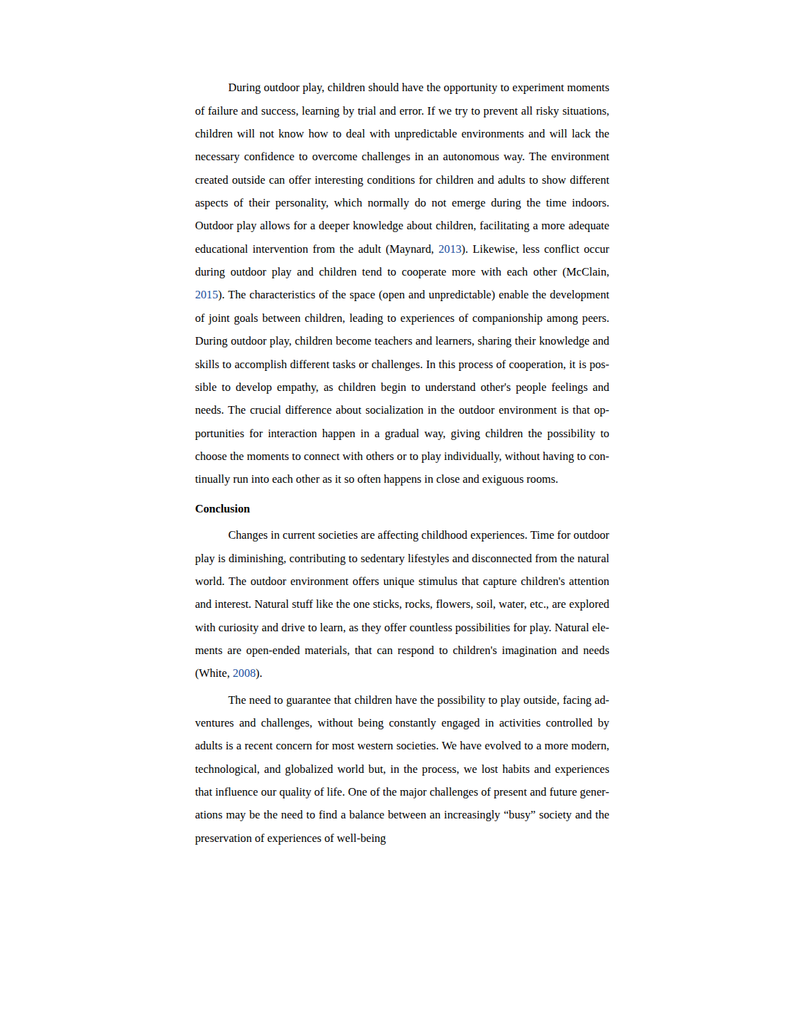During outdoor play, children should have the opportunity to experiment moments of failure and success, learning by trial and error. If we try to prevent all risky situations, children will not know how to deal with unpredictable environments and will lack the necessary confidence to overcome challenges in an autonomous way. The environment created outside can offer interesting conditions for children and adults to show different aspects of their personality, which normally do not emerge during the time indoors. Outdoor play allows for a deeper knowledge about children, facilitating a more adequate educational intervention from the adult (Maynard, 2013). Likewise, less conflict occur during outdoor play and children tend to cooperate more with each other (McClain, 2015). The characteristics of the space (open and unpredictable) enable the development of joint goals between children, leading to experiences of companionship among peers. During outdoor play, children become teachers and learners, sharing their knowledge and skills to accomplish different tasks or challenges. In this process of cooperation, it is possible to develop empathy, as children begin to understand other's people feelings and needs. The crucial difference about socialization in the outdoor environment is that opportunities for interaction happen in a gradual way, giving children the possibility to choose the moments to connect with others or to play individually, without having to continually run into each other as it so often happens in close and exiguous rooms.
Conclusion
Changes in current societies are affecting childhood experiences. Time for outdoor play is diminishing, contributing to sedentary lifestyles and disconnected from the natural world. The outdoor environment offers unique stimulus that capture children's attention and interest. Natural stuff like the one sticks, rocks, flowers, soil, water, etc., are explored with curiosity and drive to learn, as they offer countless possibilities for play. Natural elements are open-ended materials, that can respond to children's imagination and needs (White, 2008).
The need to guarantee that children have the possibility to play outside, facing adventures and challenges, without being constantly engaged in activities controlled by adults is a recent concern for most western societies. We have evolved to a more modern, technological, and globalized world but, in the process, we lost habits and experiences that influence our quality of life. One of the major challenges of present and future generations may be the need to find a balance between an increasingly “busy” society and the preservation of experiences of well-being